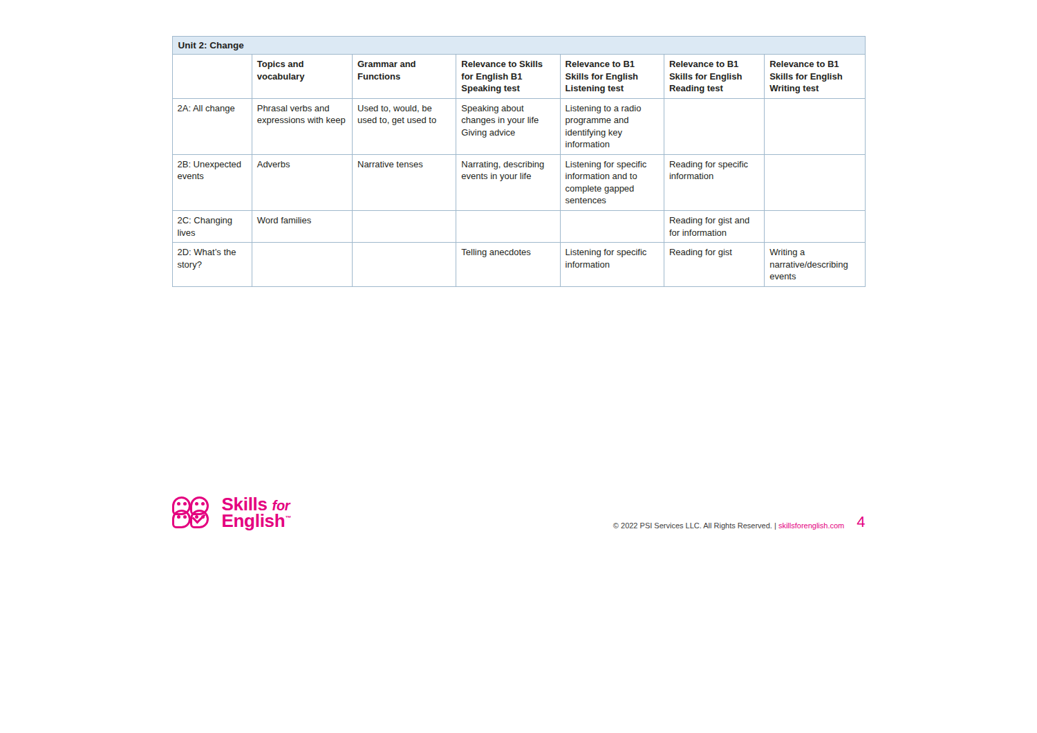Unit 2: Change
| | Topics and vocabulary | Grammar and Functions | Relevance to Skills for English B1 Speaking test | Relevance to B1 Skills for English Listening test | Relevance to B1 Skills for English Reading test | Relevance to B1 Skills for English Writing test |
| --- | --- | --- | --- | --- | --- | --- |
| 2A: All change | Phrasal verbs and expressions with keep | Used to, would, be used to, get used to | Speaking about changes in your life Giving advice | Listening to a radio programme and identifying key information | | |
| 2B: Unexpected events | Adverbs | Narrative tenses | Narrating, describing events in your life | Listening for specific information and to complete gapped sentences | Reading for specific information | |
| 2C: Changing lives | Word families | | | | Reading for gist and for information | |
| 2D: What’s the story? | | | Telling anecdotes | Listening for specific information | Reading for gist | Writing a narrative/describing events |
Skills for
English™
© 2022 PSI Services LLC. All Rights Reserved. | skillsforenglish.com 4